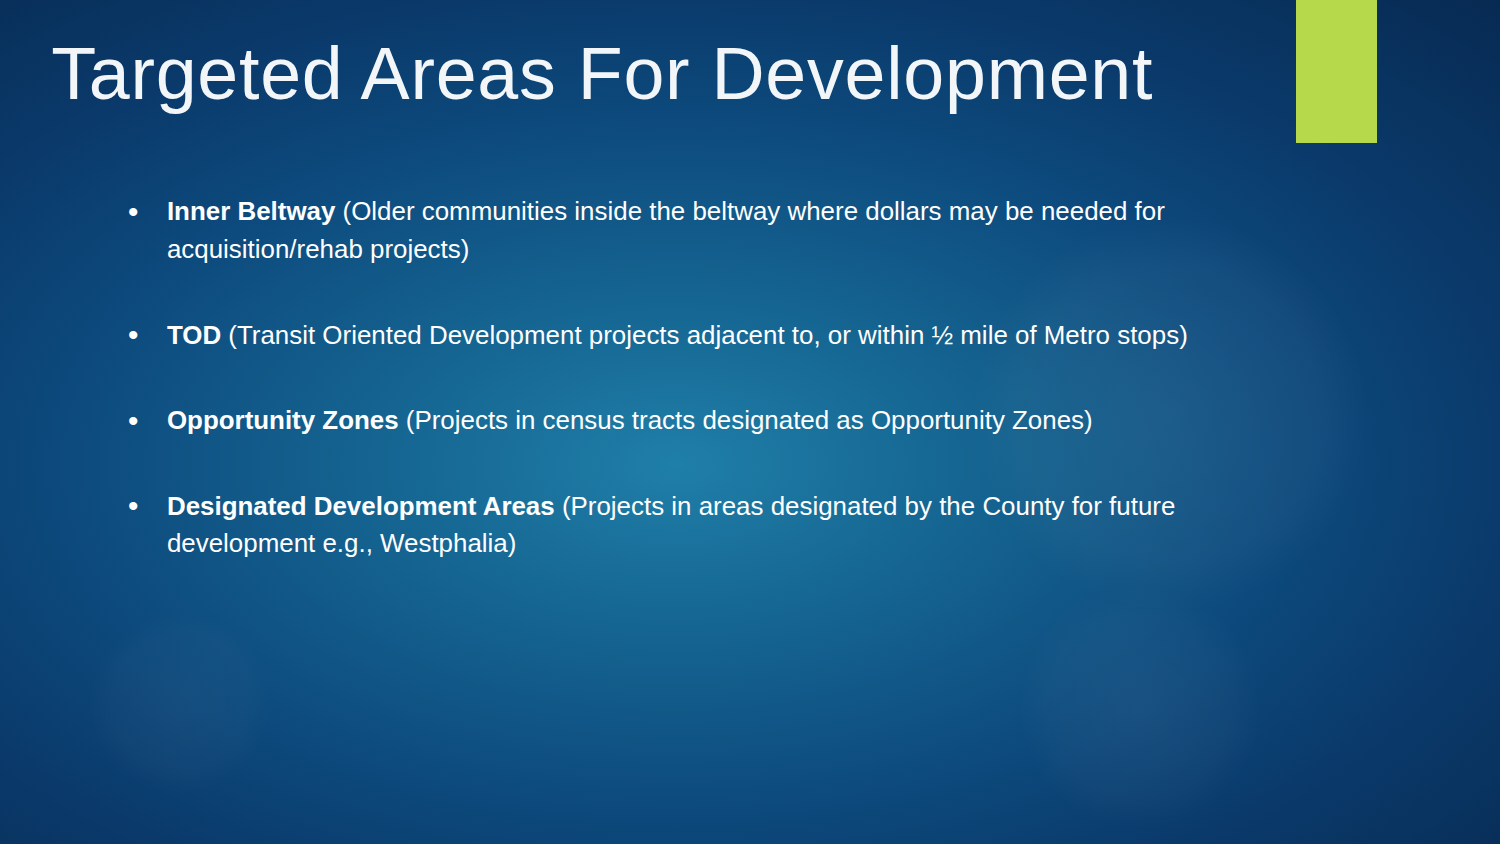Targeted Areas For Development
Inner Beltway (Older communities inside the beltway where dollars may be needed for acquisition/rehab projects)
TOD (Transit Oriented Development projects adjacent to, or within ½ mile of Metro stops)
Opportunity Zones (Projects in census tracts designated as Opportunity Zones)
Designated Development Areas (Projects in areas designated by the County for future development e.g., Westphalia)